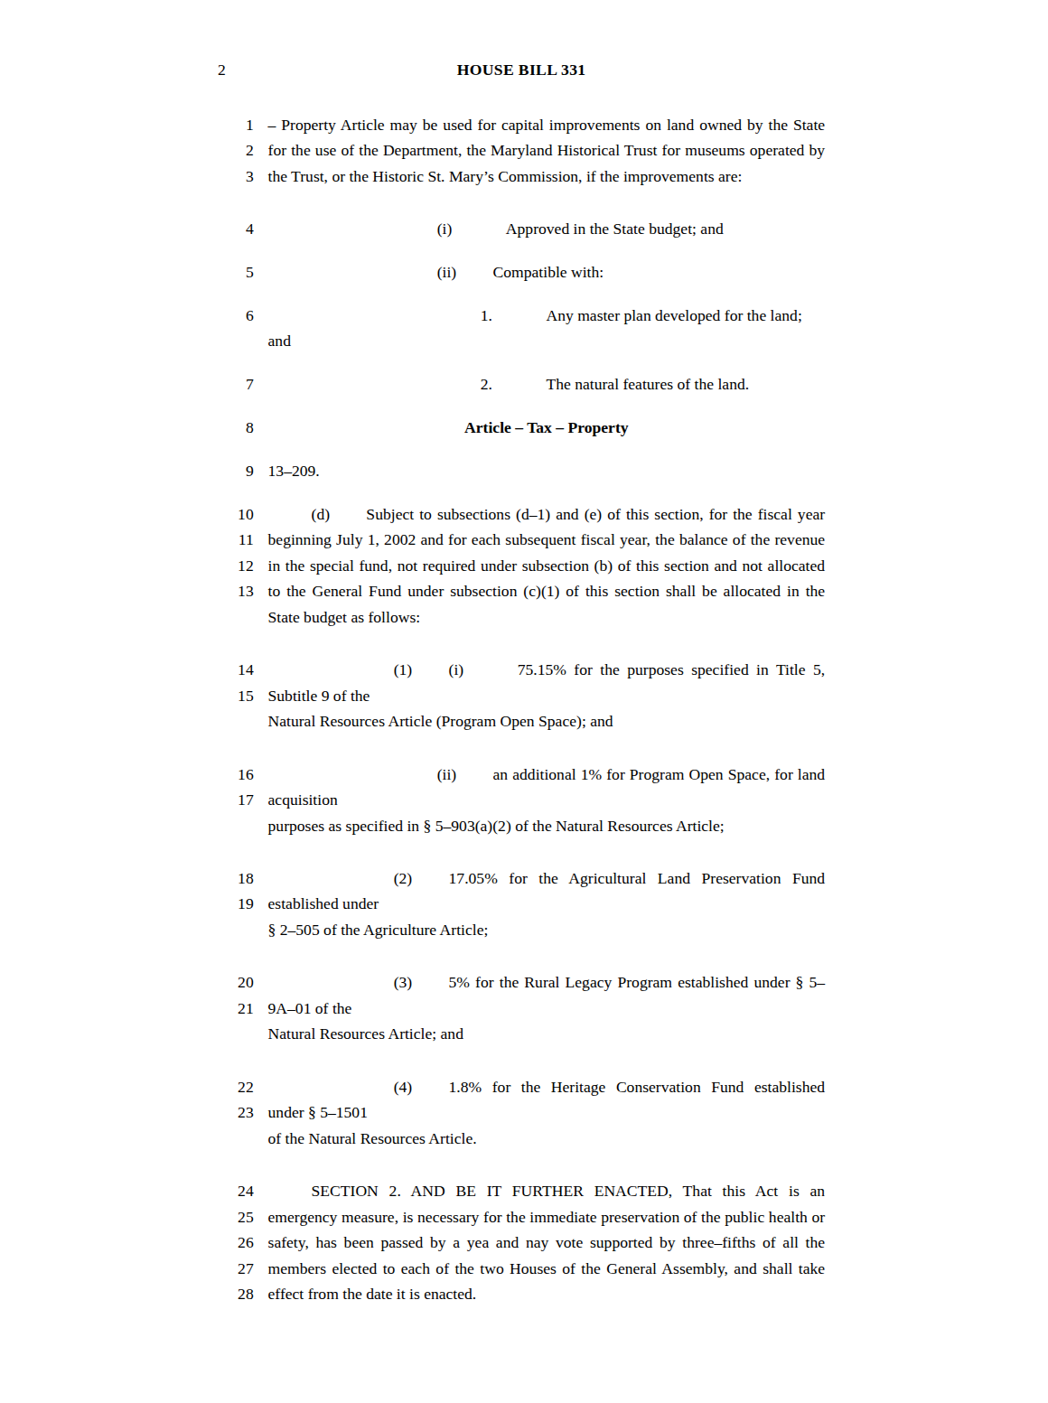2
HOUSE BILL 331
1
2
3
– Property Article may be used for capital improvements on land owned by the State for the use of the Department, the Maryland Historical Trust for museums operated by the Trust, or the Historic St. Mary’s Commission, if the improvements are:
4
(i) Approved in the State budget; and
5
(ii) Compatible with:
6
1. Any master plan developed for the land; and
7
2. The natural features of the land.
8
Article – Tax – Property
9
13–209.
10
11
12
13
(d) Subject to subsections (d–1) and (e) of this section, for the fiscal year beginning July 1, 2002 and for each subsequent fiscal year, the balance of the revenue in the special fund, not required under subsection (b) of this section and not allocated to the General Fund under subsection (c)(1) of this section shall be allocated in the State budget as follows:
14
15
(1) (i) 75.15% for the purposes specified in Title 5, Subtitle 9 of the
Natural Resources Article (Program Open Space); and
16
17
(ii) an additional 1% for Program Open Space, for land acquisition
purposes as specified in § 5–903(a)(2) of the Natural Resources Article;
18
19
(2) 17.05% for the Agricultural Land Preservation Fund established under
§ 2–505 of the Agriculture Article;
20
21
(3) 5% for the Rural Legacy Program established under § 5–9A–01 of the
Natural Resources Article; and
22
23
(4) 1.8% for the Heritage Conservation Fund established under § 5–1501
of the Natural Resources Article.
24
25
26
27
28
SECTION 2. AND BE IT FURTHER ENACTED, That this Act is an emergency measure, is necessary for the immediate preservation of the public health or safety, has been passed by a yea and nay vote supported by three–fifths of all the members elected to each of the two Houses of the General Assembly, and shall take effect from the date it is enacted.